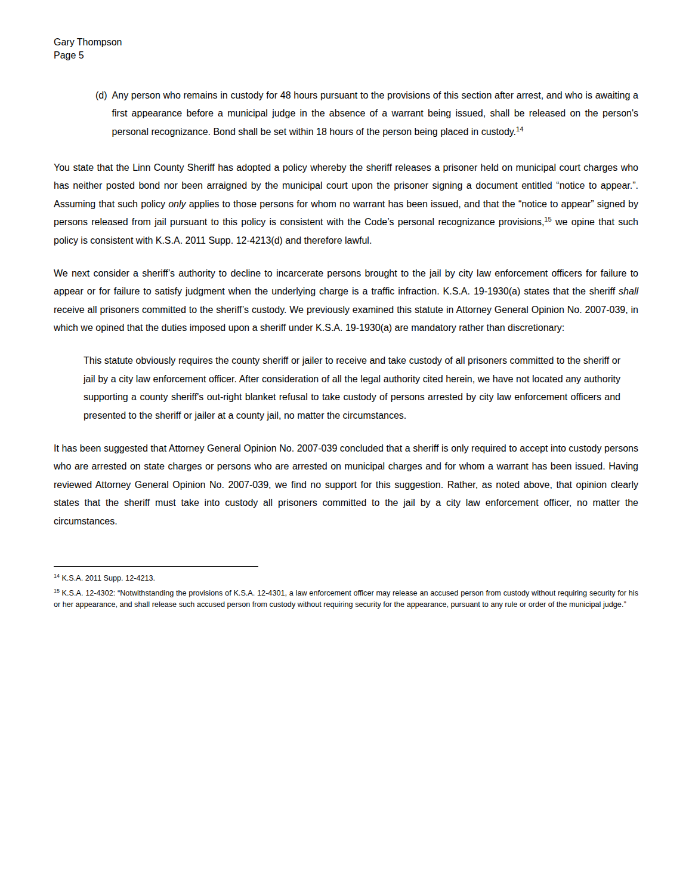Gary Thompson
Page 5
(d)
Any person who remains in custody for 48 hours pursuant to the provisions of this section after arrest, and who is awaiting a first appearance before a municipal judge in the absence of a warrant being issued, shall be released on the person's personal recognizance. Bond shall be set within 18 hours of the person being placed in custody.14
You state that the Linn County Sheriff has adopted a policy whereby the sheriff releases a prisoner held on municipal court charges who has neither posted bond nor been arraigned by the municipal court upon the prisoner signing a document entitled “notice to appear.”. Assuming that such policy only applies to those persons for whom no warrant has been issued, and that the “notice to appear” signed by persons released from jail pursuant to this policy is consistent with the Code’s personal recognizance provisions,15 we opine that such policy is consistent with K.S.A. 2011 Supp. 12-4213(d) and therefore lawful.
We next consider a sheriff’s authority to decline to incarcerate persons brought to the jail by city law enforcement officers for failure to appear or for failure to satisfy judgment when the underlying charge is a traffic infraction. K.S.A. 19-1930(a) states that the sheriff shall receive all prisoners committed to the sheriff’s custody. We previously examined this statute in Attorney General Opinion No. 2007-039, in which we opined that the duties imposed upon a sheriff under K.S.A. 19-1930(a) are mandatory rather than discretionary:
This statute obviously requires the county sheriff or jailer to receive and take custody of all prisoners committed to the sheriff or jail by a city law enforcement officer. After consideration of all the legal authority cited herein, we have not located any authority supporting a county sheriff's out-right blanket refusal to take custody of persons arrested by city law enforcement officers and presented to the sheriff or jailer at a county jail, no matter the circumstances.
It has been suggested that Attorney General Opinion No. 2007-039 concluded that a sheriff is only required to accept into custody persons who are arrested on state charges or persons who are arrested on municipal charges and for whom a warrant has been issued. Having reviewed Attorney General Opinion No. 2007-039, we find no support for this suggestion. Rather, as noted above, that opinion clearly states that the sheriff must take into custody all prisoners committed to the jail by a city law enforcement officer, no matter the circumstances.
14 K.S.A. 2011 Supp. 12-4213.
15 K.S.A. 12-4302: “Notwithstanding the provisions of K.S.A. 12-4301, a law enforcement officer may release an accused person from custody without requiring security for his or her appearance, and shall release such accused person from custody without requiring security for the appearance, pursuant to any rule or order of the municipal judge.”